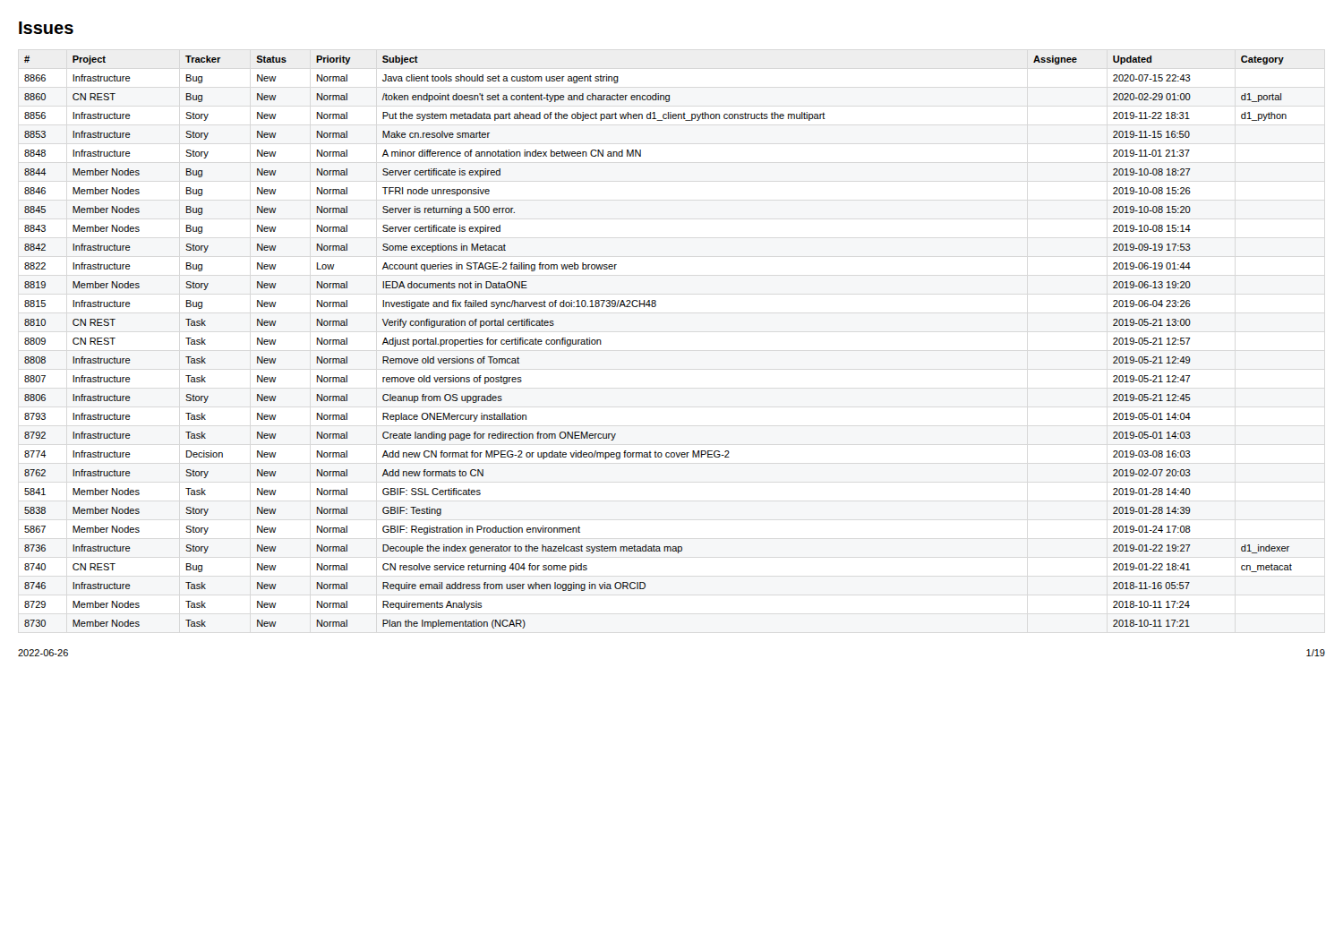Issues
| # | Project | Tracker | Status | Priority | Subject | Assignee | Updated | Category |
| --- | --- | --- | --- | --- | --- | --- | --- | --- |
| 8866 | Infrastructure | Bug | New | Normal | Java client tools should set a custom user agent string | | 2020-07-15 22:43 | |
| 8860 | CN REST | Bug | New | Normal | /token endpoint doesn't set a content-type and character encoding | | 2020-02-29 01:00 | d1_portal |
| 8856 | Infrastructure | Story | New | Normal | Put the system metadata part ahead of the object part when d1_client_python constructs the multipart | | 2019-11-22 18:31 | d1_python |
| 8853 | Infrastructure | Story | New | Normal | Make cn.resolve smarter | | 2019-11-15 16:50 | |
| 8848 | Infrastructure | Story | New | Normal | A minor difference of annotation index between CN and MN | | 2019-11-01 21:37 | |
| 8844 | Member Nodes | Bug | New | Normal | Server certificate is expired | | 2019-10-08 18:27 | |
| 8846 | Member Nodes | Bug | New | Normal | TFRI node unresponsive | | 2019-10-08 15:26 | |
| 8845 | Member Nodes | Bug | New | Normal | Server is returning a 500 error. | | 2019-10-08 15:20 | |
| 8843 | Member Nodes | Bug | New | Normal | Server certificate is expired | | 2019-10-08 15:14 | |
| 8842 | Infrastructure | Story | New | Normal | Some exceptions in Metacat | | 2019-09-19 17:53 | |
| 8822 | Infrastructure | Bug | New | Low | Account queries in STAGE-2 failing from web browser | | 2019-06-19 01:44 | |
| 8819 | Member Nodes | Story | New | Normal | IEDA documents not in DataONE | | 2019-06-13 19:20 | |
| 8815 | Infrastructure | Bug | New | Normal | Investigate and fix failed sync/harvest of doi:10.18739/A2CH48 | | 2019-06-04 23:26 | |
| 8810 | CN REST | Task | New | Normal | Verify configuration of portal certificates | | 2019-05-21 13:00 | |
| 8809 | CN REST | Task | New | Normal | Adjust portal.properties for certificate configuration | | 2019-05-21 12:57 | |
| 8808 | Infrastructure | Task | New | Normal | Remove old versions of Tomcat | | 2019-05-21 12:49 | |
| 8807 | Infrastructure | Task | New | Normal | remove old versions of postgres | | 2019-05-21 12:47 | |
| 8806 | Infrastructure | Story | New | Normal | Cleanup from OS upgrades | | 2019-05-21 12:45 | |
| 8793 | Infrastructure | Task | New | Normal | Replace ONEMercury installation | | 2019-05-01 14:04 | |
| 8792 | Infrastructure | Task | New | Normal | Create landing page for redirection from ONEMercury | | 2019-05-01 14:03 | |
| 8774 | Infrastructure | Decision | New | Normal | Add new CN format for MPEG-2 or update video/mpeg format to cover MPEG-2 | | 2019-03-08 16:03 | |
| 8762 | Infrastructure | Story | New | Normal | Add new formats to CN | | 2019-02-07 20:03 | |
| 5841 | Member Nodes | Task | New | Normal | GBIF: SSL Certificates | | 2019-01-28 14:40 | |
| 5838 | Member Nodes | Story | New | Normal | GBIF: Testing | | 2019-01-28 14:39 | |
| 5867 | Member Nodes | Story | New | Normal | GBIF: Registration in Production environment | | 2019-01-24 17:08 | |
| 8736 | Infrastructure | Story | New | Normal | Decouple the index generator to the hazelcast system metadata map | | 2019-01-22 19:27 | d1_indexer |
| 8740 | CN REST | Bug | New | Normal | CN resolve service returning 404 for some pids | | 2019-01-22 18:41 | cn_metacat |
| 8746 | Infrastructure | Task | New | Normal | Require email address from user when logging in via ORCID | | 2018-11-16 05:57 | |
| 8729 | Member Nodes | Task | New | Normal | Requirements Analysis | | 2018-10-11 17:24 | |
| 8730 | Member Nodes | Task | New | Normal | Plan the Implementation (NCAR) | | 2018-10-11 17:21 | |
2022-06-26 1/19